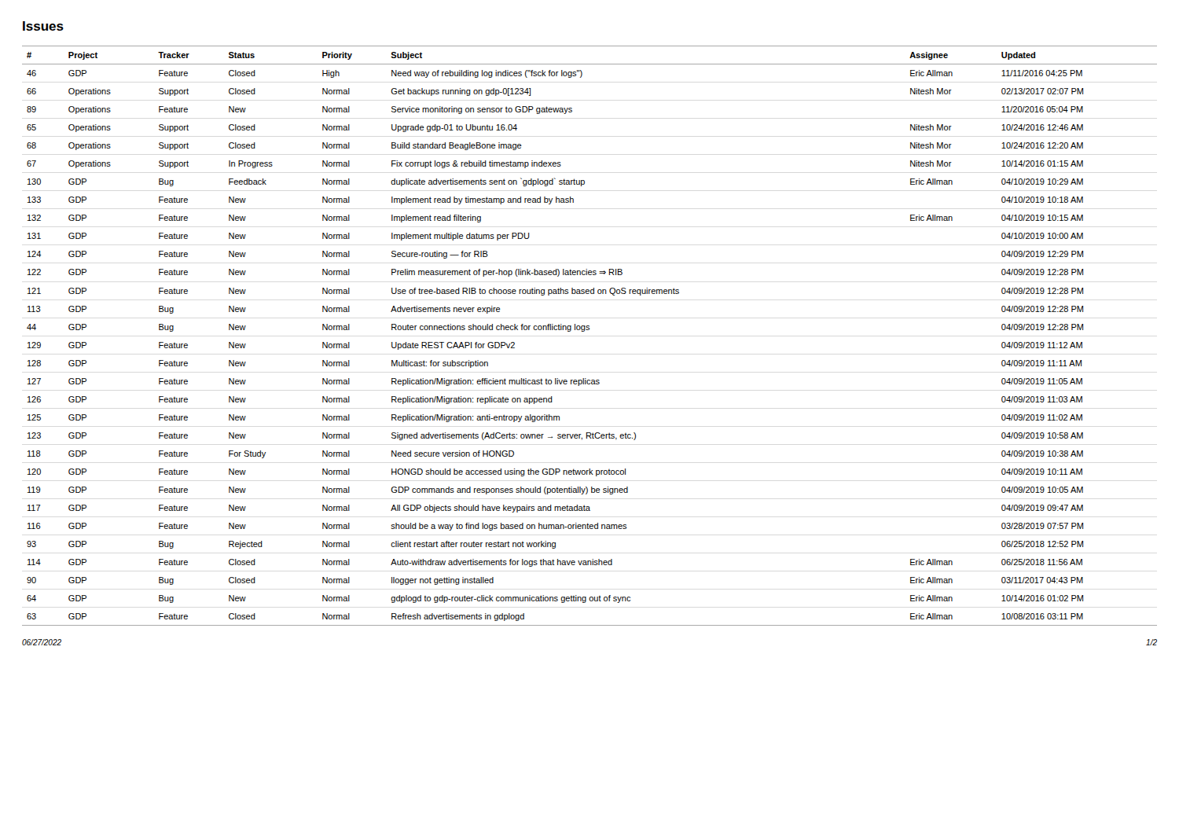Issues
| # | Project | Tracker | Status | Priority | Subject | Assignee | Updated |
| --- | --- | --- | --- | --- | --- | --- | --- |
| 46 | GDP | Feature | Closed | High | Need way of rebuilding log indices ("fsck for logs") | Eric Allman | 11/11/2016 04:25 PM |
| 66 | Operations | Support | Closed | Normal | Get backups running on gdp-0[1234] | Nitesh Mor | 02/13/2017 02:07 PM |
| 89 | Operations | Feature | New | Normal | Service monitoring on sensor to GDP gateways | | 11/20/2016 05:04 PM |
| 65 | Operations | Support | Closed | Normal | Upgrade gdp-01 to Ubuntu 16.04 | Nitesh Mor | 10/24/2016 12:46 AM |
| 68 | Operations | Support | Closed | Normal | Build standard BeagleBone image | Nitesh Mor | 10/24/2016 12:20 AM |
| 67 | Operations | Support | In Progress | Normal | Fix corrupt logs & rebuild timestamp indexes | Nitesh Mor | 10/14/2016 01:15 AM |
| 130 | GDP | Bug | Feedback | Normal | duplicate advertisements sent on `gdplogd` startup | Eric Allman | 04/10/2019 10:29 AM |
| 133 | GDP | Feature | New | Normal | Implement read by timestamp and read by hash | | 04/10/2019 10:18 AM |
| 132 | GDP | Feature | New | Normal | Implement read filtering | Eric Allman | 04/10/2019 10:15 AM |
| 131 | GDP | Feature | New | Normal | Implement multiple datums per PDU | | 04/10/2019 10:00 AM |
| 124 | GDP | Feature | New | Normal | Secure-routing — for RIB | | 04/09/2019 12:29 PM |
| 122 | GDP | Feature | New | Normal | Prelim measurement of per-hop (link-based) latencies ⇒ RIB | | 04/09/2019 12:28 PM |
| 121 | GDP | Feature | New | Normal | Use of tree-based RIB to choose routing paths based on QoS requirements | | 04/09/2019 12:28 PM |
| 113 | GDP | Bug | New | Normal | Advertisements never expire | | 04/09/2019 12:28 PM |
| 44 | GDP | Bug | New | Normal | Router connections should check for conflicting logs | | 04/09/2019 12:28 PM |
| 129 | GDP | Feature | New | Normal | Update REST CAAPI for GDPv2 | | 04/09/2019 11:12 AM |
| 128 | GDP | Feature | New | Normal | Multicast: for subscription | | 04/09/2019 11:11 AM |
| 127 | GDP | Feature | New | Normal | Replication/Migration: efficient multicast to live replicas | | 04/09/2019 11:05 AM |
| 126 | GDP | Feature | New | Normal | Replication/Migration: replicate on append | | 04/09/2019 11:03 AM |
| 125 | GDP | Feature | New | Normal | Replication/Migration: anti-entropy algorithm | | 04/09/2019 11:02 AM |
| 123 | GDP | Feature | New | Normal | Signed advertisements (AdCerts: owner → server, RtCerts, etc.) | | 04/09/2019 10:58 AM |
| 118 | GDP | Feature | For Study | Normal | Need secure version of HONGD | | 04/09/2019 10:38 AM |
| 120 | GDP | Feature | New | Normal | HONGD should be accessed using the GDP network protocol | | 04/09/2019 10:11 AM |
| 119 | GDP | Feature | New | Normal | GDP commands and responses should (potentially) be signed | | 04/09/2019 10:05 AM |
| 117 | GDP | Feature | New | Normal | All GDP objects should have keypairs and metadata | | 04/09/2019 09:47 AM |
| 116 | GDP | Feature | New | Normal | should be a way to find logs based on human-oriented names | | 03/28/2019 07:57 PM |
| 93 | GDP | Bug | Rejected | Normal | client restart after router restart not working | | 06/25/2018 12:52 PM |
| 114 | GDP | Feature | Closed | Normal | Auto-withdraw advertisements for logs that have vanished | Eric Allman | 06/25/2018 11:56 AM |
| 90 | GDP | Bug | Closed | Normal | llogger not getting installed | Eric Allman | 03/11/2017 04:43 PM |
| 64 | GDP | Bug | New | Normal | gdplogd to gdp-router-click communications getting out of sync | Eric Allman | 10/14/2016 01:02 PM |
| 63 | GDP | Feature | Closed | Normal | Refresh advertisements in gdplogd | Eric Allman | 10/08/2016 03:11 PM |
06/27/2022 1/2